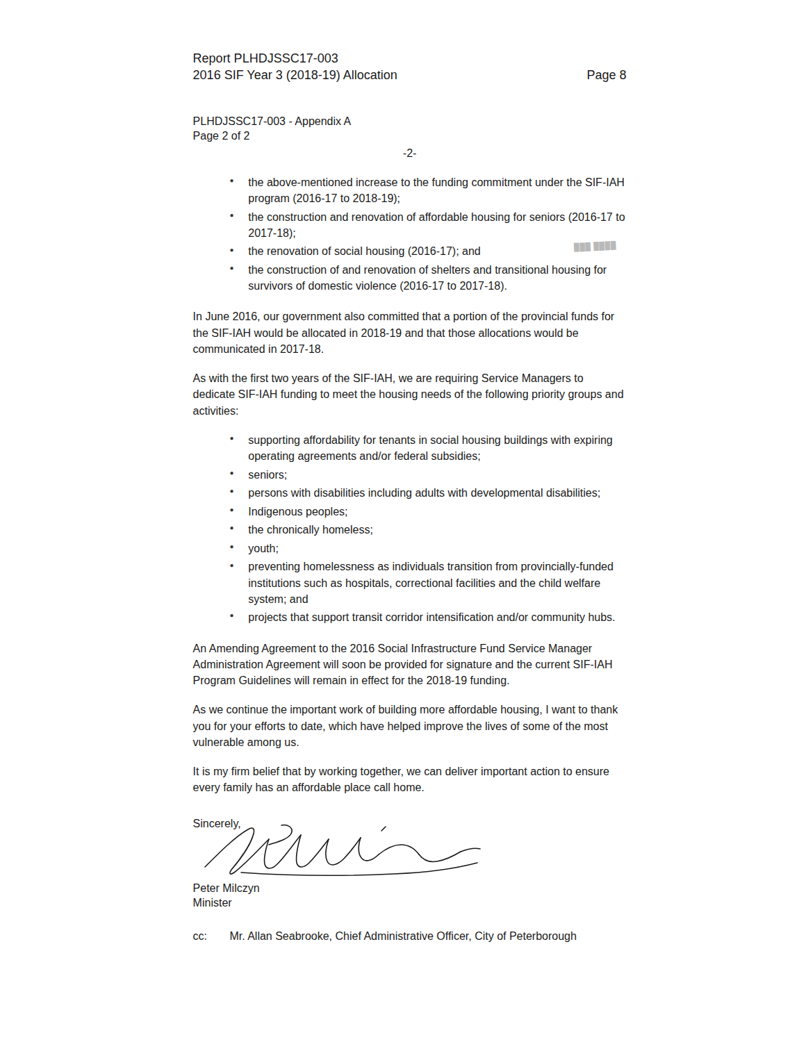Report PLHDJSSC17-003
2016 SIF Year 3 (2018-19) Allocation
Page 8
PLHDJSSC17-003 - Appendix A
Page 2 of 2
-2-
the above-mentioned increase to the funding commitment under the SIF-IAH program (2016-17 to 2018-19);
the construction and renovation of affordable housing for seniors (2016-17 to 2017-18);
the renovation of social housing (2016-17); and
the construction of and renovation of shelters and transitional housing for survivors of domestic violence (2016-17 to 2017-18).
███ ████
In June 2016, our government also committed that a portion of the provincial funds for the SIF-IAH would be allocated in 2018-19 and that those allocations would be communicated in 2017-18.
As with the first two years of the SIF-IAH, we are requiring Service Managers to dedicate SIF-IAH funding to meet the housing needs of the following priority groups and activities:
supporting affordability for tenants in social housing buildings with expiring operating agreements and/or federal subsidies;
seniors;
persons with disabilities including adults with developmental disabilities;
Indigenous peoples;
the chronically homeless;
youth;
preventing homelessness as individuals transition from provincially-funded institutions such as hospitals, correctional facilities and the child welfare system; and
projects that support transit corridor intensification and/or community hubs.
An Amending Agreement to the 2016 Social Infrastructure Fund Service Manager Administration Agreement will soon be provided for signature and the current SIF-IAH Program Guidelines will remain in effect for the 2018-19 funding.
As we continue the important work of building more affordable housing, I want to thank you for your efforts to date, which have helped improve the lives of some of the most vulnerable among us.
It is my firm belief that by working together, we can deliver important action to ensure every family has an affordable place call home.
Sincerely,
Peter Milczyn
Minister
cc: Mr. Allan Seabrooke, Chief Administrative Officer, City of Peterborough